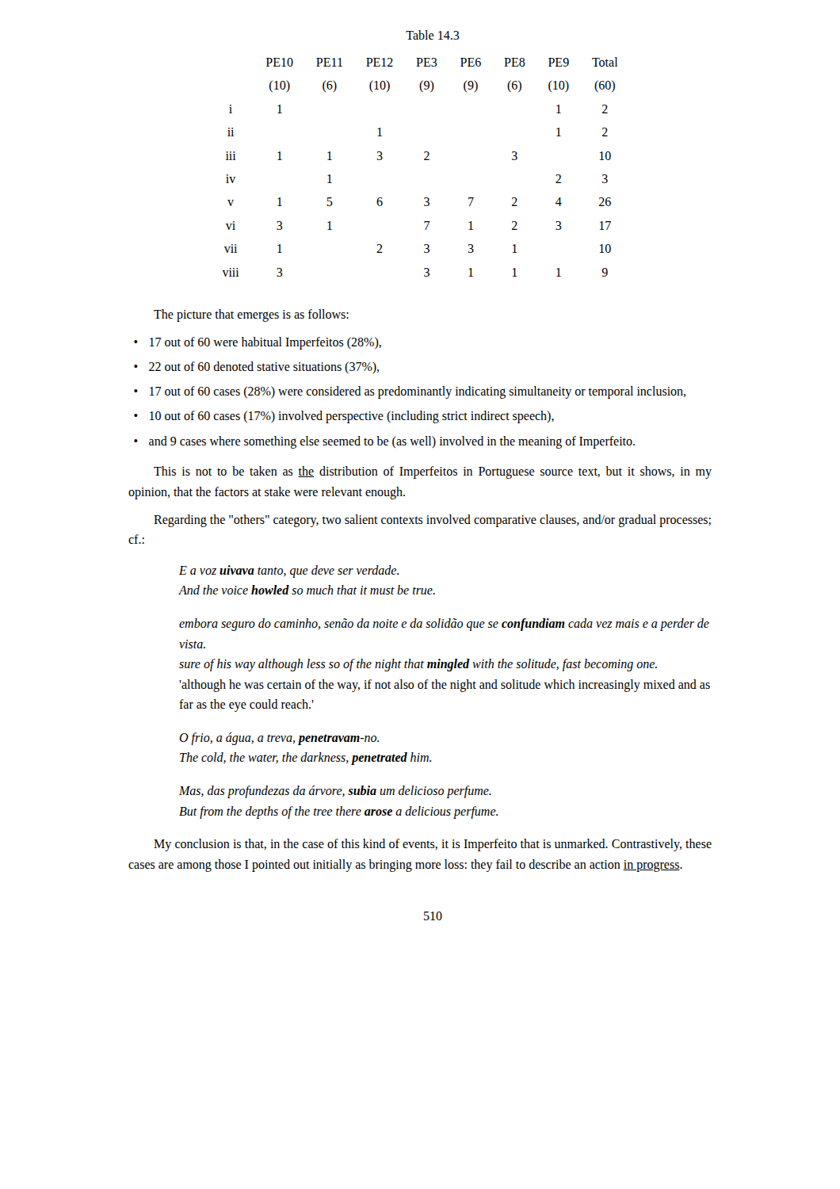Table 14.3
| | PE10 | PE11 | PE12 | PE3 | PE6 | PE8 | PE9 | Total |
| --- | --- | --- | --- | --- | --- | --- | --- | --- |
| | (10) | (6) | (10) | (9) | (9) | (6) | (10) | (60) |
| i | 1 | | | | | | 1 | 2 |
| ii | | | 1 | | | | 1 | 2 |
| iii | 1 | 1 | 3 | 2 | | 3 | | 10 |
| iv | | 1 | | | | | 2 | 3 |
| v | 1 | 5 | 6 | 3 | 7 | 2 | 4 | 26 |
| vi | 3 | 1 | | 7 | 1 | 2 | 3 | 17 |
| vii | 1 | | 2 | 3 | 3 | 1 | | 10 |
| viii | 3 | | | 3 | 1 | 1 | 1 | 9 |
The picture that emerges is as follows:
17 out of 60 were habitual Imperfeitos (28%),
22 out of 60 denoted stative situations (37%),
17 out of 60 cases (28%) were considered as predominantly indicating simultaneity or temporal inclusion,
10 out of 60 cases (17%) involved perspective (including strict indirect speech),
and 9 cases where something else seemed to be (as well) involved in the meaning of Imperfeito.
This is not to be taken as the distribution of Imperfeitos in Portuguese source text, but it shows, in my opinion, that the factors at stake were relevant enough.
Regarding the "others" category, two salient contexts involved comparative clauses, and/or gradual processes; cf.:
E a voz uivava tanto, que deve ser verdade.
And the voice howled so much that it must be true.
embora seguro do caminho, senão da noite e da solidão que se confundiam cada vez mais e a perder de vista.
sure of his way although less so of the night that mingled with the solitude, fast becoming one.
'although he was certain of the way, if not also of the night and solitude which increasingly mixed and as far as the eye could reach.'
O frio, a água, a treva, penetravam-no.
The cold, the water, the darkness, penetrated him.
Mas, das profundezas da árvore, subia um delicioso perfume.
But from the depths of the tree there arose a delicious perfume.
My conclusion is that, in the case of this kind of events, it is Imperfeito that is unmarked. Contrastively, these cases are among those I pointed out initially as bringing more loss: they fail to describe an action in progress.
510